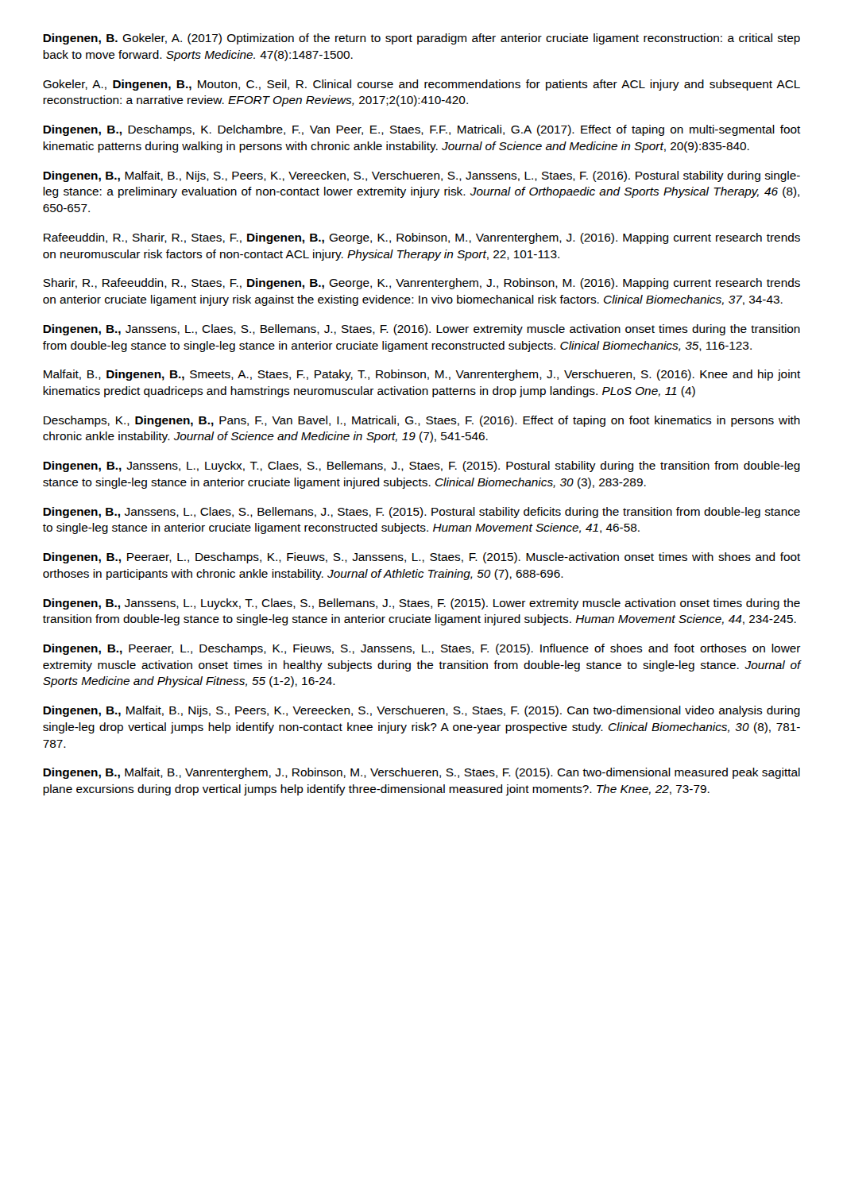Dingenen, B. Gokeler, A. (2017) Optimization of the return to sport paradigm after anterior cruciate ligament reconstruction: a critical step back to move forward. Sports Medicine. 47(8):1487-1500.
Gokeler, A., Dingenen, B., Mouton, C., Seil, R. Clinical course and recommendations for patients after ACL injury and subsequent ACL reconstruction: a narrative review. EFORT Open Reviews, 2017;2(10):410-420.
Dingenen, B., Deschamps, K. Delchambre, F., Van Peer, E., Staes, F.F., Matricali, G.A (2017). Effect of taping on multi-segmental foot kinematic patterns during walking in persons with chronic ankle instability. Journal of Science and Medicine in Sport, 20(9):835-840.
Dingenen, B., Malfait, B., Nijs, S., Peers, K., Vereecken, S., Verschueren, S., Janssens, L., Staes, F. (2016). Postural stability during single-leg stance: a preliminary evaluation of non-contact lower extremity injury risk. Journal of Orthopaedic and Sports Physical Therapy, 46 (8), 650-657.
Rafeeuddin, R., Sharir, R., Staes, F., Dingenen, B., George, K., Robinson, M., Vanrenterghem, J. (2016). Mapping current research trends on neuromuscular risk factors of non-contact ACL injury. Physical Therapy in Sport, 22, 101-113.
Sharir, R., Rafeeuddin, R., Staes, F., Dingenen, B., George, K., Vanrenterghem, J., Robinson, M. (2016). Mapping current research trends on anterior cruciate ligament injury risk against the existing evidence: In vivo biomechanical risk factors. Clinical Biomechanics, 37, 34-43.
Dingenen, B., Janssens, L., Claes, S., Bellemans, J., Staes, F. (2016). Lower extremity muscle activation onset times during the transition from double-leg stance to single-leg stance in anterior cruciate ligament reconstructed subjects. Clinical Biomechanics, 35, 116-123.
Malfait, B., Dingenen, B., Smeets, A., Staes, F., Pataky, T., Robinson, M., Vanrenterghem, J., Verschueren, S. (2016). Knee and hip joint kinematics predict quadriceps and hamstrings neuromuscular activation patterns in drop jump landings. PLoS One, 11 (4)
Deschamps, K., Dingenen, B., Pans, F., Van Bavel, I., Matricali, G., Staes, F. (2016). Effect of taping on foot kinematics in persons with chronic ankle instability. Journal of Science and Medicine in Sport, 19 (7), 541-546.
Dingenen, B., Janssens, L., Luyckx, T., Claes, S., Bellemans, J., Staes, F. (2015). Postural stability during the transition from double-leg stance to single-leg stance in anterior cruciate ligament injured subjects. Clinical Biomechanics, 30 (3), 283-289.
Dingenen, B., Janssens, L., Claes, S., Bellemans, J., Staes, F. (2015). Postural stability deficits during the transition from double-leg stance to single-leg stance in anterior cruciate ligament reconstructed subjects. Human Movement Science, 41, 46-58.
Dingenen, B., Peeraer, L., Deschamps, K., Fieuws, S., Janssens, L., Staes, F. (2015). Muscle-activation onset times with shoes and foot orthoses in participants with chronic ankle instability. Journal of Athletic Training, 50 (7), 688-696.
Dingenen, B., Janssens, L., Luyckx, T., Claes, S., Bellemans, J., Staes, F. (2015). Lower extremity muscle activation onset times during the transition from double-leg stance to single-leg stance in anterior cruciate ligament injured subjects. Human Movement Science, 44, 234-245.
Dingenen, B., Peeraer, L., Deschamps, K., Fieuws, S., Janssens, L., Staes, F. (2015). Influence of shoes and foot orthoses on lower extremity muscle activation onset times in healthy subjects during the transition from double-leg stance to single-leg stance. Journal of Sports Medicine and Physical Fitness, 55 (1-2), 16-24.
Dingenen, B., Malfait, B., Nijs, S., Peers, K., Vereecken, S., Verschueren, S., Staes, F. (2015). Can two-dimensional video analysis during single-leg drop vertical jumps help identify non-contact knee injury risk? A one-year prospective study. Clinical Biomechanics, 30 (8), 781-787.
Dingenen, B., Malfait, B., Vanrenterghem, J., Robinson, M., Verschueren, S., Staes, F. (2015). Can two-dimensional measured peak sagittal plane excursions during drop vertical jumps help identify three-dimensional measured joint moments?. The Knee, 22, 73-79.